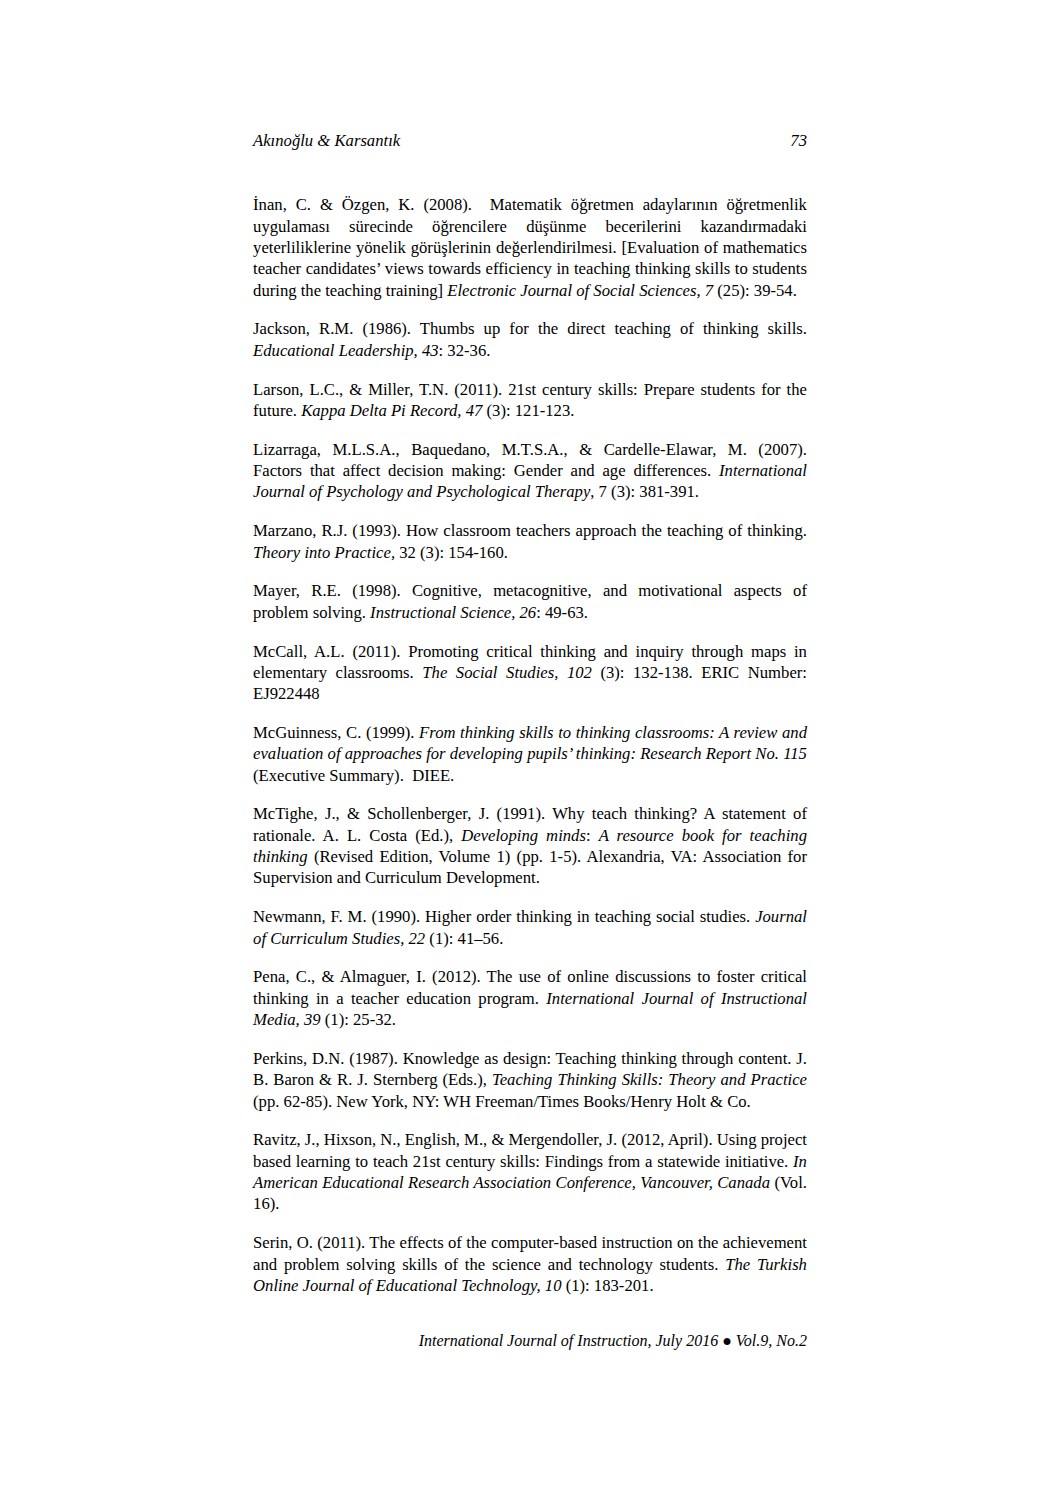Akınoğlu & Karsantık 73
İnan, C. & Özgen, K. (2008). Matematik öğretmen adaylarının öğretmenlik uygulaması sürecinde öğrencilere düşünme becerilerini kazandırmadaki yeterliliklerine yönelik görüşlerinin değerlendirilmesi. [Evaluation of mathematics teacher candidates’ views towards efficiency in teaching thinking skills to students during the teaching training] Electronic Journal of Social Sciences, 7 (25): 39-54.
Jackson, R.M. (1986). Thumbs up for the direct teaching of thinking skills. Educational Leadership, 43: 32-36.
Larson, L.C., & Miller, T.N. (2011). 21st century skills: Prepare students for the future. Kappa Delta Pi Record, 47 (3): 121-123.
Lizarraga, M.L.S.A., Baquedano, M.T.S.A., & Cardelle-Elawar, M. (2007). Factors that affect decision making: Gender and age differences. International Journal of Psychology and Psychological Therapy, 7 (3): 381-391.
Marzano, R.J. (1993). How classroom teachers approach the teaching of thinking. Theory into Practice, 32 (3): 154-160.
Mayer, R.E. (1998). Cognitive, metacognitive, and motivational aspects of problem solving. Instructional Science, 26: 49-63.
McCall, A.L. (2011). Promoting critical thinking and inquiry through maps in elementary classrooms. The Social Studies, 102 (3): 132-138. ERIC Number: EJ922448
McGuinness, C. (1999). From thinking skills to thinking classrooms: A review and evaluation of approaches for developing pupils’ thinking: Research Report No. 115 (Executive Summary). DIEE.
McTighe, J., & Schollenberger, J. (1991). Why teach thinking? A statement of rationale. A. L. Costa (Ed.), Developing minds: A resource book for teaching thinking (Revised Edition, Volume 1) (pp. 1-5). Alexandria, VA: Association for Supervision and Curriculum Development.
Newmann, F. M. (1990). Higher order thinking in teaching social studies. Journal of Curriculum Studies, 22 (1): 41–56.
Pena, C., & Almaguer, I. (2012). The use of online discussions to foster critical thinking in a teacher education program. International Journal of Instructional Media, 39 (1): 25-32.
Perkins, D.N. (1987). Knowledge as design: Teaching thinking through content. J. B. Baron & R. J. Sternberg (Eds.), Teaching Thinking Skills: Theory and Practice (pp. 62-85). New York, NY: WH Freeman/Times Books/Henry Holt & Co.
Ravitz, J., Hixson, N., English, M., & Mergendoller, J. (2012, April). Using project based learning to teach 21st century skills: Findings from a statewide initiative. In American Educational Research Association Conference, Vancouver, Canada (Vol. 16).
Serin, O. (2011). The effects of the computer-based instruction on the achievement and problem solving skills of the science and technology students. The Turkish Online Journal of Educational Technology, 10 (1): 183-201.
International Journal of Instruction, July 2016 ● Vol.9, No.2